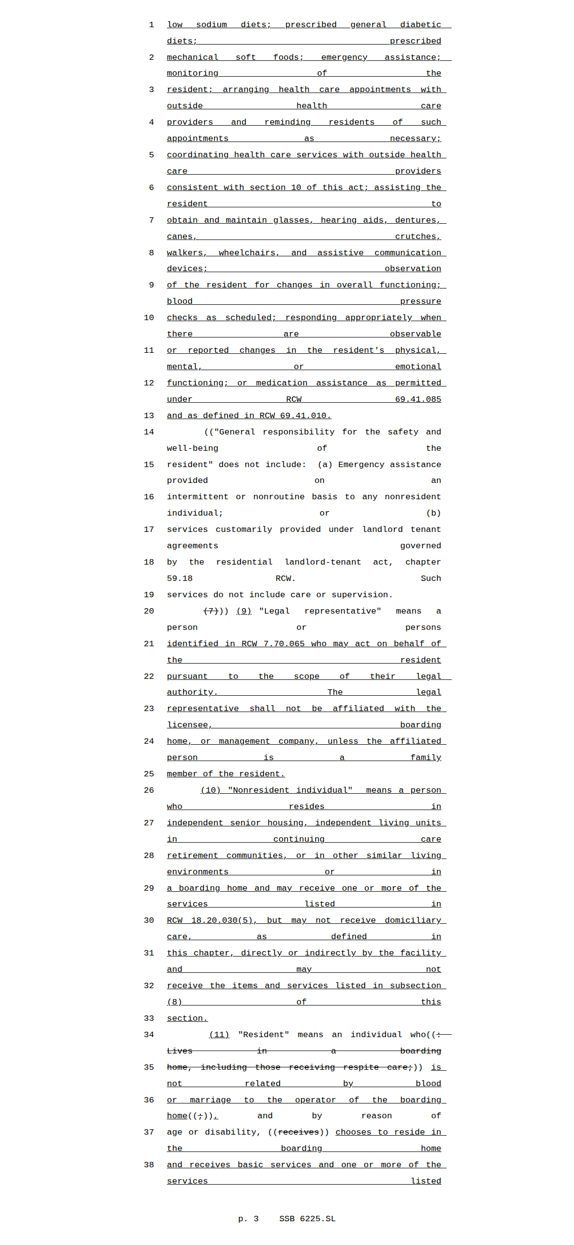1 low sodium diets; prescribed general diabetic diets; prescribed
2 mechanical soft foods; emergency assistance; monitoring of the
3 resident; arranging health care appointments with outside health care
4 providers and reminding residents of such appointments as necessary;
5 coordinating health care services with outside health care providers
6 consistent with section 10 of this act; assisting the resident to
7 obtain and maintain glasses, hearing aids, dentures, canes, crutches,
8 walkers, wheelchairs, and assistive communication devices; observation
9 of the resident for changes in overall functioning; blood pressure
10 checks as scheduled; responding appropriately when there are observable
11 or reported changes in the resident's physical, mental, or emotional
12 functioning; or medication assistance as permitted under RCW 69.41.085
13 and as defined in RCW 69.41.010.
14 (("General responsibility for the safety and well-being of the
15 resident" does not include: (a) Emergency assistance provided on an
16 intermittent or nonroutine basis to any nonresident individual; or (b)
17 services customarily provided under landlord tenant agreements governed
18 by the residential landlord-tenant act, chapter 59.18 RCW. Such
19 services do not include care or supervision.
20 (7))) (9) "Legal representative" means a person or persons
21 identified in RCW 7.70.065 who may act on behalf of the resident
22 pursuant to the scope of their legal authority. The legal
23 representative shall not be affiliated with the licensee, boarding
24 home, or management company, unless the affiliated person is a family
25 member of the resident.
26 (10) "Nonresident individual" means a person who resides in
27 independent senior housing, independent living units in continuing care
28 retirement communities, or in other similar living environments or in
29 a boarding home and may receive one or more of the services listed in
30 RCW 18.20.030(5), but may not receive domiciliary care, as defined in
31 this chapter, directly or indirectly by the facility and may not
32 receive the items and services listed in subsection (8) of this
33 section.
34 (11) "Resident" means an individual who((: Lives in a boarding
35 home, including those receiving respite care;)) is not related by blood
36 or marriage to the operator of the boarding home((;)), and by reason of
37 age or disability, ((receives)) chooses to reside in the boarding home
38 and receives basic services and one or more of the services listed
p. 3 SSB 6225.SL